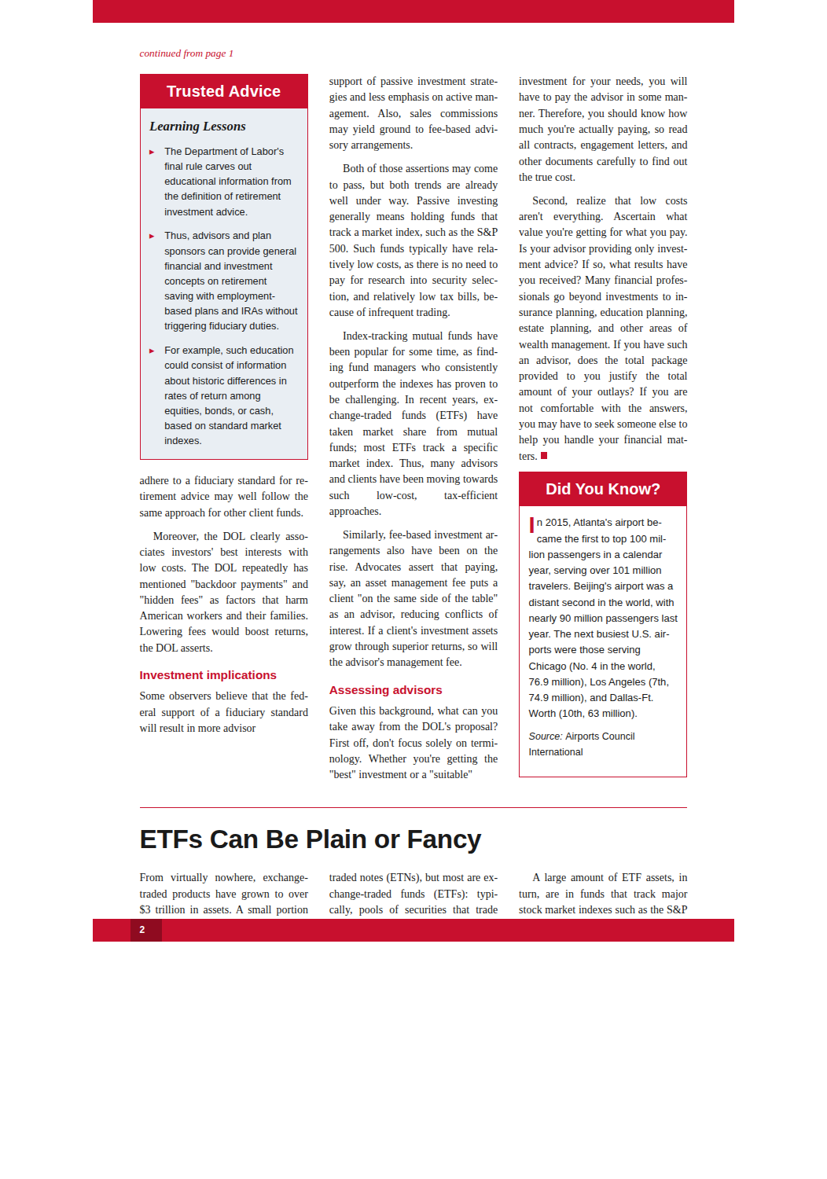continued from page 1
Trusted Advice
Learning Lessons
The Department of Labor's final rule carves out educational information from the definition of retirement investment advice.
Thus, advisors and plan sponsors can provide general financial and investment concepts on retirement saving with employment-based plans and IRAs without triggering fiduciary duties.
For example, such education could consist of information about historic differences in rates of return among equities, bonds, or cash, based on standard market indexes.
adhere to a fiduciary standard for retirement advice may well follow the same approach for other client funds.
Moreover, the DOL clearly associates investors' best interests with low costs. The DOL repeatedly has mentioned "backdoor payments" and "hidden fees" as factors that harm American workers and their families. Lowering fees would boost returns, the DOL asserts.
Investment implications
Some observers believe that the federal support of a fiduciary standard will result in more advisor
support of passive investment strategies and less emphasis on active management. Also, sales commissions may yield ground to fee-based advisory arrangements.
Both of those assertions may come to pass, but both trends are already well under way. Passive investing generally means holding funds that track a market index, such as the S&P 500. Such funds typically have relatively low costs, as there is no need to pay for research into security selection, and relatively low tax bills, because of infrequent trading.
Index-tracking mutual funds have been popular for some time, as finding fund managers who consistently outperform the indexes has proven to be challenging. In recent years, exchange-traded funds (ETFs) have taken market share from mutual funds; most ETFs track a specific market index. Thus, many advisors and clients have been moving towards such low-cost, tax-efficient approaches.
Similarly, fee-based investment arrangements also have been on the rise. Advocates assert that paying, say, an asset management fee puts a client "on the same side of the table" as an advisor, reducing conflicts of interest. If a client's investment assets grow through superior returns, so will the advisor's management fee.
Assessing advisors
Given this background, what can you take away from the DOL's proposal? First off, don't focus solely on terminology. Whether you're getting the "best" investment or a "suitable"
investment for your needs, you will have to pay the advisor in some manner. Therefore, you should know how much you're actually paying, so read all contracts, engagement letters, and other documents carefully to find out the true cost.
Second, realize that low costs aren't everything. Ascertain what value you're getting for what you pay. Is your advisor providing only investment advice? If so, what results have you received? Many financial professionals go beyond investments to insurance planning, education planning, estate planning, and other areas of wealth management. If you have such an advisor, does the total package provided to you justify the total amount of your outlays? If you are not comfortable with the answers, you may have to seek someone else to help you handle your financial matters.
Did You Know?
In 2015, Atlanta's airport became the first to top 100 million passengers in a calendar year, serving over 101 million travelers. Beijing's airport was a distant second in the world, with nearly 90 million passengers last year. The next busiest U.S. airports were those serving Chicago (No. 4 in the world, 76.9 million), Los Angeles (7th, 74.9 million), and Dallas-Ft. Worth (10th, 63 million).
Source: Airports Council International
ETFs Can Be Plain or Fancy
From virtually nowhere, exchange-traded products have grown to over $3 trillion in assets. A small portion of these products are exchange-
traded notes (ETNs), but most are exchange-traded funds (ETFs): typically, pools of securities that trade like stocks.
A large amount of ETF assets, in turn, are in funds that track major stock market indexes such as the S&P 500 and the NASDAQ 100,
2